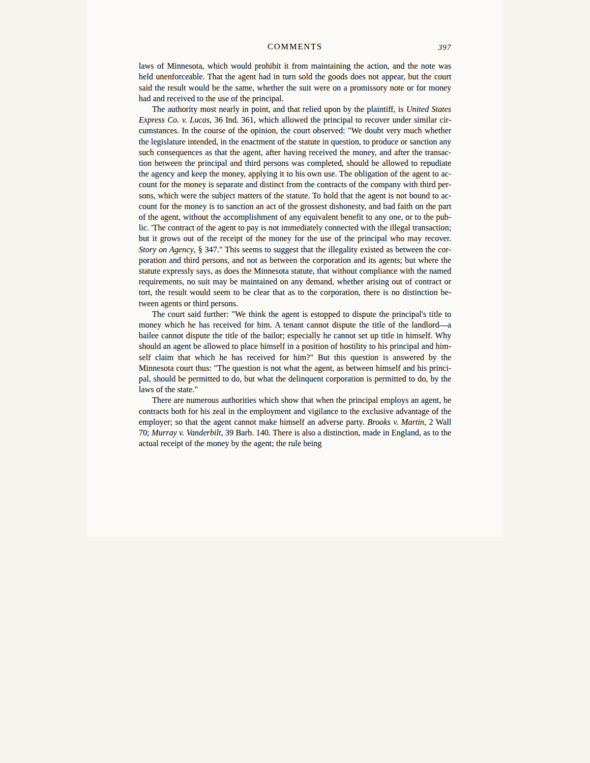COMMENTS 397
laws of Minnesota, which would prohibit it from maintaining the action, and the note was held unenforceable. That the agent had in turn sold the goods does not appear, but the court said the result would be the same, whether the suit were on a promissory note or for money had and received to the use of the principal.
The authority most nearly in point, and that relied upon by the plaintiff, is United States Express Co. v. Lucas, 36 Ind. 361, which allowed the principal to recover under similar circumstances. In the course of the opinion, the court observed: "We doubt very much whether the legislature intended, in the enactment of the statute in question, to produce or sanction any such consequences as that the agent, after having received the money, and after the transaction between the principal and third persons was completed, should be allowed to repudiate the agency and keep the money, applying it to his own use. The obligation of the agent to account for the money is separate and distinct from the contracts of the company with third persons, which were the subject matters of the statute. To hold that the agent is not bound to account for the money is to sanction an act of the grossest dishonesty, and bad faith on the part of the agent, without the accomplishment of any equivalent benefit to any one, or to the public. 'The contract of the agent to pay is not immediately connected with the illegal transaction; but it grows out of the receipt of the money for the use of the principal who may recover. Story on Agency, § 347." This seems to suggest that the illegality existed as between the corporation and third persons, and not as between the corporation and its agents; but where the statute expressly says, as does the Minnesota statute, that without compliance with the named requirements, no suit may be maintained on any demand, whether arising out of contract or tort, the result would seem to be clear that as to the corporation, there is no distinction between agents or third persons.
The court said further: "We think the agent is estopped to dispute the principal's title to money which he has received for him. A tenant cannot dispute the title of the landlord—a bailee cannot dispute the title of the bailor; especially he cannot set up title in himself. Why should an agent be allowed to place himself in a position of hostility to his principal and himself claim that which he has received for him?" But this question is answered by the Minnesota court thus: "The question is not what the agent, as between himself and his principal, should be permitted to do, but what the delinquent corporation is permitted to do, by the laws of the state."
There are numerous authorities which show that when the principal employs an agent, he contracts both for his zeal in the employment and vigilance to the exclusive advantage of the employer; so that the agent cannot make himself an adverse party. Brooks v. Martin, 2 Wall 70; Murray v. Vanderbilt, 39 Barb. 140. There is also a distinction, made in England, as to the actual receipt of the money by the agent; the rule being